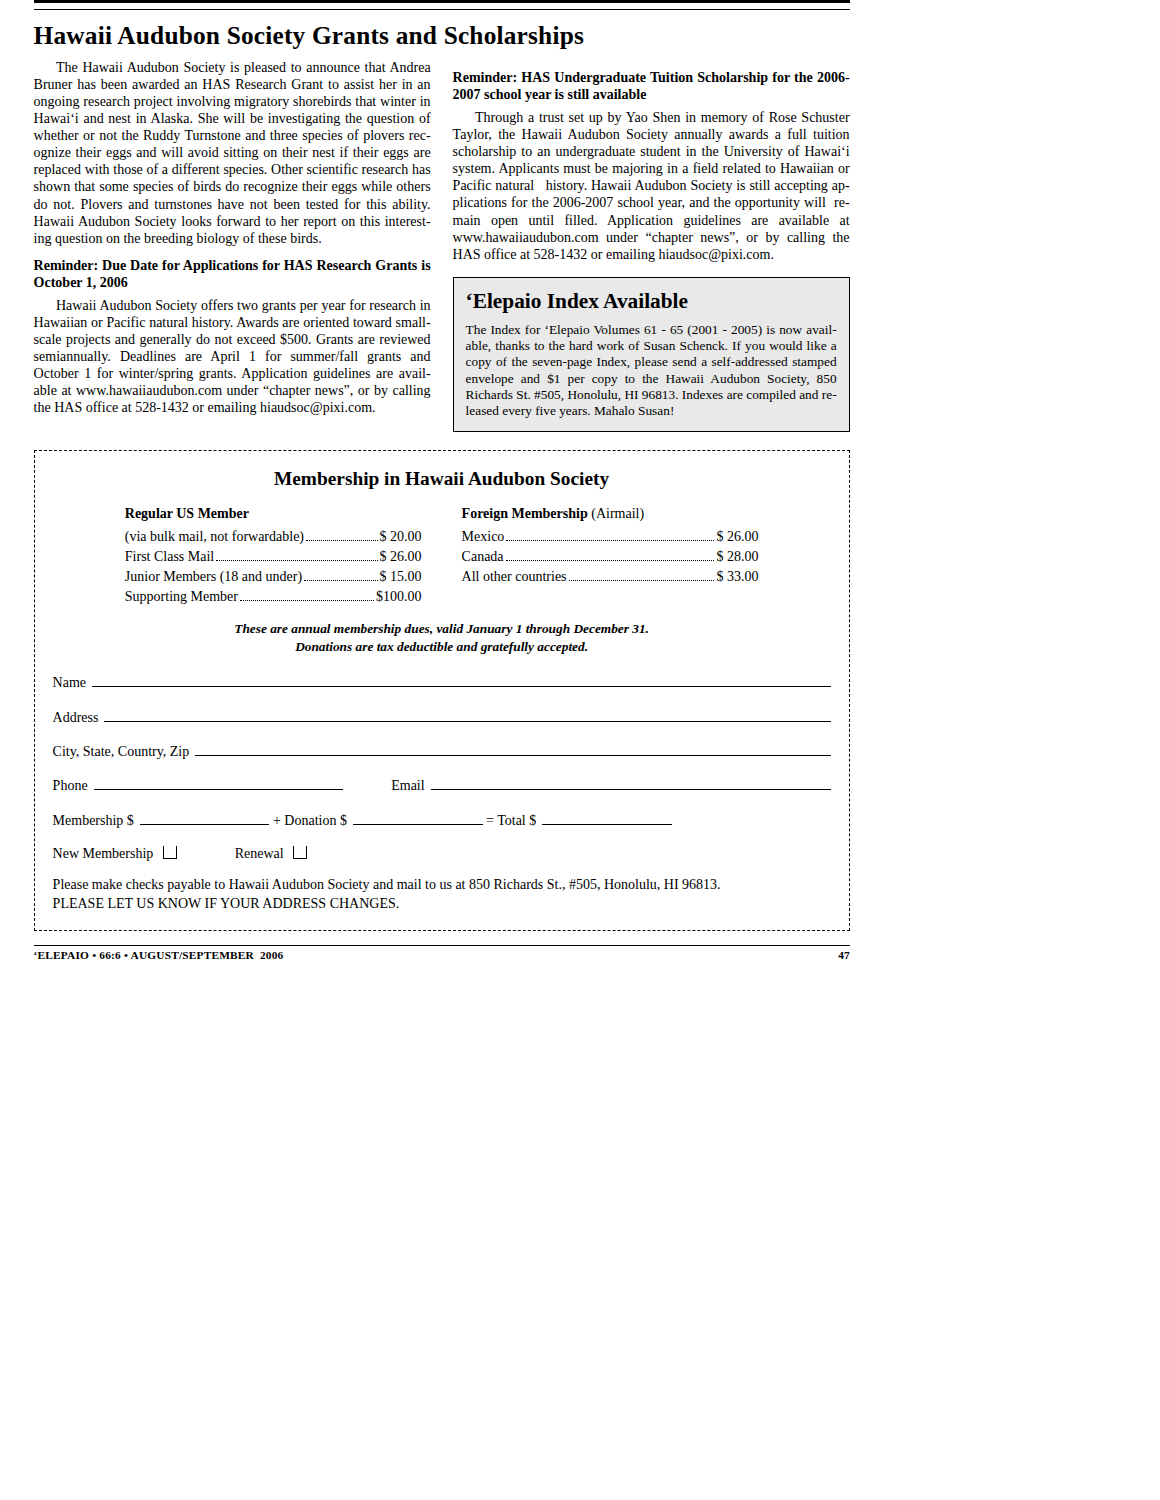Hawaii Audubon Society Grants and Scholarships
The Hawaii Audubon Society is pleased to announce that Andrea Bruner has been awarded an HAS Research Grant to assist her in an ongoing research project involving migratory shorebirds that winter in Hawaiʻi and nest in Alaska. She will be investigating the question of whether or not the Ruddy Turnstone and three species of plovers recognize their eggs and will avoid sitting on their nest if their eggs are replaced with those of a different species. Other scientific research has shown that some species of birds do recognize their eggs while others do not. Plovers and turnstones have not been tested for this ability. Hawaii Audubon Society looks forward to her report on this interesting question on the breeding biology of these birds.
Reminder: Due Date for Applications for HAS Research Grants is October 1, 2006
Hawaii Audubon Society offers two grants per year for research in Hawaiian or Pacific natural history. Awards are oriented toward small-scale projects and generally do not exceed $500. Grants are reviewed semiannually. Deadlines are April 1 for summer/fall grants and October 1 for winter/spring grants. Application guidelines are available at www.hawaiiaudubon.com under “chapter news”, or by calling the HAS office at 528-1432 or emailing hiaudsoc@pixi.com.
Reminder: HAS Undergraduate Tuition Scholarship for the 2006-2007 school year is still available
Through a trust set up by Yao Shen in memory of Rose Schuster Taylor, the Hawaii Audubon Society annually awards a full tuition scholarship to an undergraduate student in the University of Hawaiʻi system. Applicants must be majoring in a field related to Hawaiian or Pacific natural history. Hawaii Audubon Society is still accepting applications for the 2006-2007 school year, and the opportunity will remain open until filled. Application guidelines are available at www.hawaiiaudubon.com under “chapter news”, or by calling the HAS office at 528-1432 or emailing hiaudsoc@pixi.com.
‘Elepaio Index Available
The Index for ‘Elepaio Volumes 61 - 65 (2001 - 2005) is now available, thanks to the hard work of Susan Schenck. If you would like a copy of the seven-page Index, please send a self-addressed stamped envelope and $1 per copy to the Hawaii Audubon Society, 850 Richards St. #505, Honolulu, HI 96813. Indexes are compiled and released every five years. Mahalo Susan!
Membership in Hawaii Audubon Society
Regular US Member
(via bulk mail, not forwardable) $ 20.00
First Class Mail $ 26.00
Junior Members (18 and under) $ 15.00
Supporting Member $100.00
Foreign Membership (Airmail)
Mexico $ 26.00
Canada $ 28.00
All other countries $ 33.00
These are annual membership dues, valid January 1 through December 31.
Donations are tax deductible and gratefully accepted.
Name
Address
City, State, Country, Zip
Phone Email
Membership $ + Donation $ = Total $
New Membership Renewal
Please make checks payable to Hawaii Audubon Society and mail to us at 850 Richards St., #505, Honolulu, HI 96813.
PLEASE LET US KNOW IF YOUR ADDRESS CHANGES.
‘ELEPAIO • 66:6 • AUGUST/SEPTEMBER 2006
47